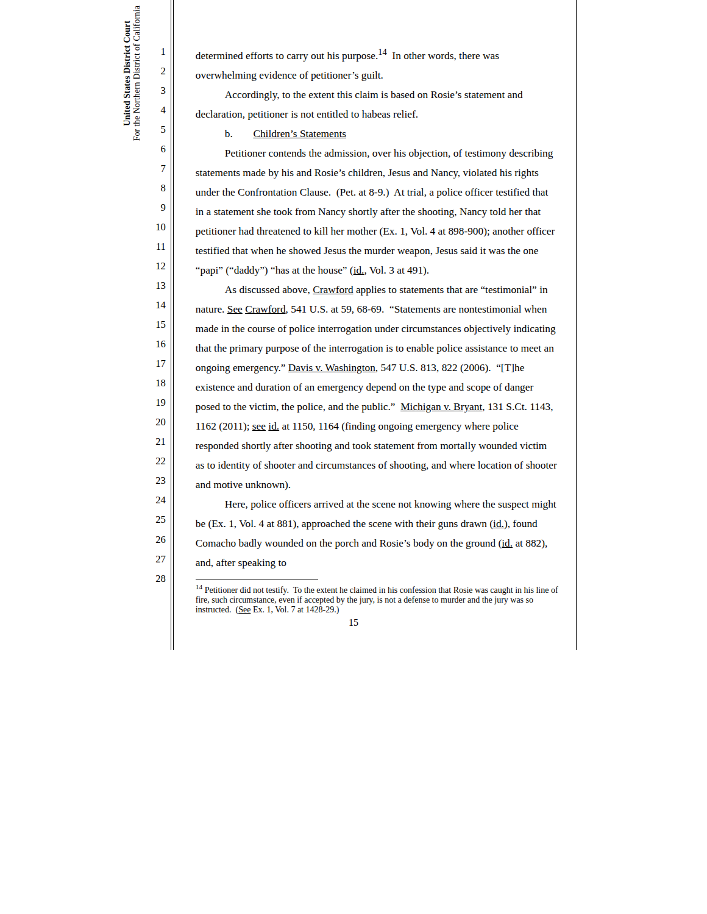1
2
3
4
5
6
7
8
9
10
11
12
13
14
15
16
17
18
19
20
21
22
23
24
25
26
27
28
United States District Court
For the Northern District of California
determined efforts to carry out his purpose.14 In other words, there was overwhelming evidence of petitioner’s guilt.
Accordingly, to the extent this claim is based on Rosie’s statement and declaration, petitioner is not entitled to habeas relief.
b. Children’s Statements
Petitioner contends the admission, over his objection, of testimony describing statements made by his and Rosie’s children, Jesus and Nancy, violated his rights under the Confrontation Clause. (Pet. at 8-9.) At trial, a police officer testified that in a statement she took from Nancy shortly after the shooting, Nancy told her that petitioner had threatened to kill her mother (Ex. 1, Vol. 4 at 898-900); another officer testified that when he showed Jesus the murder weapon, Jesus said it was the one “papi” (“daddy”) “has at the house” (id., Vol. 3 at 491).
As discussed above, Crawford applies to statements that are “testimonial” in nature. See Crawford, 541 U.S. at 59, 68-69. “Statements are nontestimonial when made in the course of police interrogation under circumstances objectively indicating that the primary purpose of the interrogation is to enable police assistance to meet an ongoing emergency.” Davis v. Washington, 547 U.S. 813, 822 (2006). “[T]he existence and duration of an emergency depend on the type and scope of danger posed to the victim, the police, and the public.” Michigan v. Bryant, 131 S.Ct. 1143, 1162 (2011); see id. at 1150, 1164 (finding ongoing emergency where police responded shortly after shooting and took statement from mortally wounded victim as to identity of shooter and circumstances of shooting, and where location of shooter and motive unknown).
Here, police officers arrived at the scene not knowing where the suspect might be (Ex. 1, Vol. 4 at 881), approached the scene with their guns drawn (id.), found Comacho badly wounded on the porch and Rosie’s body on the ground (id. at 882), and, after speaking to
14 Petitioner did not testify. To the extent he claimed in his confession that Rosie was caught in his line of fire, such circumstance, even if accepted by the jury, is not a defense to murder and the jury was so instructed. (See Ex. 1, Vol. 7 at 1428-29.)
15